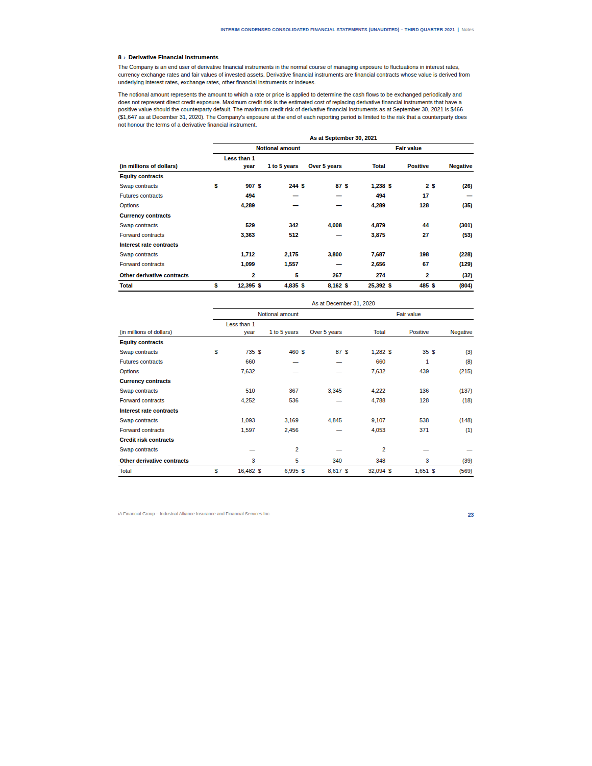INTERIM CONDENSED CONSOLIDATED FINANCIAL STATEMENTS (UNAUDITED) – THIRD QUARTER 2021 | Notes
8›Derivative Financial Instruments
The Company is an end user of derivative financial instruments in the normal course of managing exposure to fluctuations in interest rates, currency exchange rates and fair values of invested assets. Derivative financial instruments are financial contracts whose value is derived from underlying interest rates, exchange rates, other financial instruments or indexes.
The notional amount represents the amount to which a rate or price is applied to determine the cash flows to be exchanged periodically and does not represent direct credit exposure. Maximum credit risk is the estimated cost of replacing derivative financial instruments that have a positive value should the counterparty default. The maximum credit risk of derivative financial instruments as at September 30, 2021 is $466 ($1,647 as at December 31, 2020). The Company's exposure at the end of each reporting period is limited to the risk that a counterparty does not honour the terms of a derivative financial instrument.
| | As at September 30, 2021 |
| | Notional amount | Fair value |
| (in millions of dollars) | Less than 1 year | 1 to 5 years | Over 5 years | Total | Positive | Negative |
| Equity contracts |
| Swap contracts | $ | 907 | $ | 244 | $ | 87 | $ | 1,238 | $ | 2 | $ | (26) |
| Futures contracts | | 494 | | — | | — | | 494 | | 17 | | — |
| Options | | 4,289 | | — | | — | | 4,289 | | 128 | | (35) |
| Currency contracts |
| Swap contracts | | 529 | | 342 | | 4,008 | | 4,879 | | 44 | | (301) |
| Forward contracts | | 3,363 | | 512 | | — | | 3,875 | | 27 | | (53) |
| Interest rate contracts |
| Swap contracts | | 1,712 | | 2,175 | | 3,800 | | 7,687 | | 198 | | (228) |
| Forward contracts | | 1,099 | | 1,557 | | — | | 2,656 | | 67 | | (129) |
| Other derivative contracts | | 2 | | 5 | | 267 | | 274 | | 2 | | (32) |
| Total | $ | 12,395 | $ | 4,835 | $ | 8,162 | $ | 25,392 | $ | 485 | $ | (804) |
| | As at December 31, 2020 |
| | Notional amount | Fair value |
| (in millions of dollars) | Less than 1 year | 1 to 5 years | Over 5 years | Total | Positive | Negative |
| Equity contracts |
| Swap contracts | $ | 735 | $ | 460 | $ | 87 | $ | 1,282 | $ | 35 | $ | (3) |
| Futures contracts | | 660 | | — | | — | | 660 | | 1 | | (8) |
| Options | | 7,632 | | — | | — | | 7,632 | | 439 | | (215) |
| Currency contracts |
| Swap contracts | | 510 | | 367 | | 3,345 | | 4,222 | | 136 | | (137) |
| Forward contracts | | 4,252 | | 536 | | — | | 4,788 | | 128 | | (18) |
| Interest rate contracts |
| Swap contracts | | 1,093 | | 3,169 | | 4,845 | | 9,107 | | 538 | | (148) |
| Forward contracts | | 1,597 | | 2,456 | | — | | 4,053 | | 371 | | (1) |
| Credit risk contracts |
| Swap contracts | | — | | 2 | | — | | 2 | | — | | — |
| Other derivative contracts | | 3 | | 5 | | 340 | | 348 | | 3 | | (39) |
| Total | $ | 16,482 | $ | 6,995 | $ | 8,617 | $ | 32,094 | $ | 1,651 | $ | (569) |
23 iA Financial Group – Industrial Alliance Insurance and Financial Services Inc.